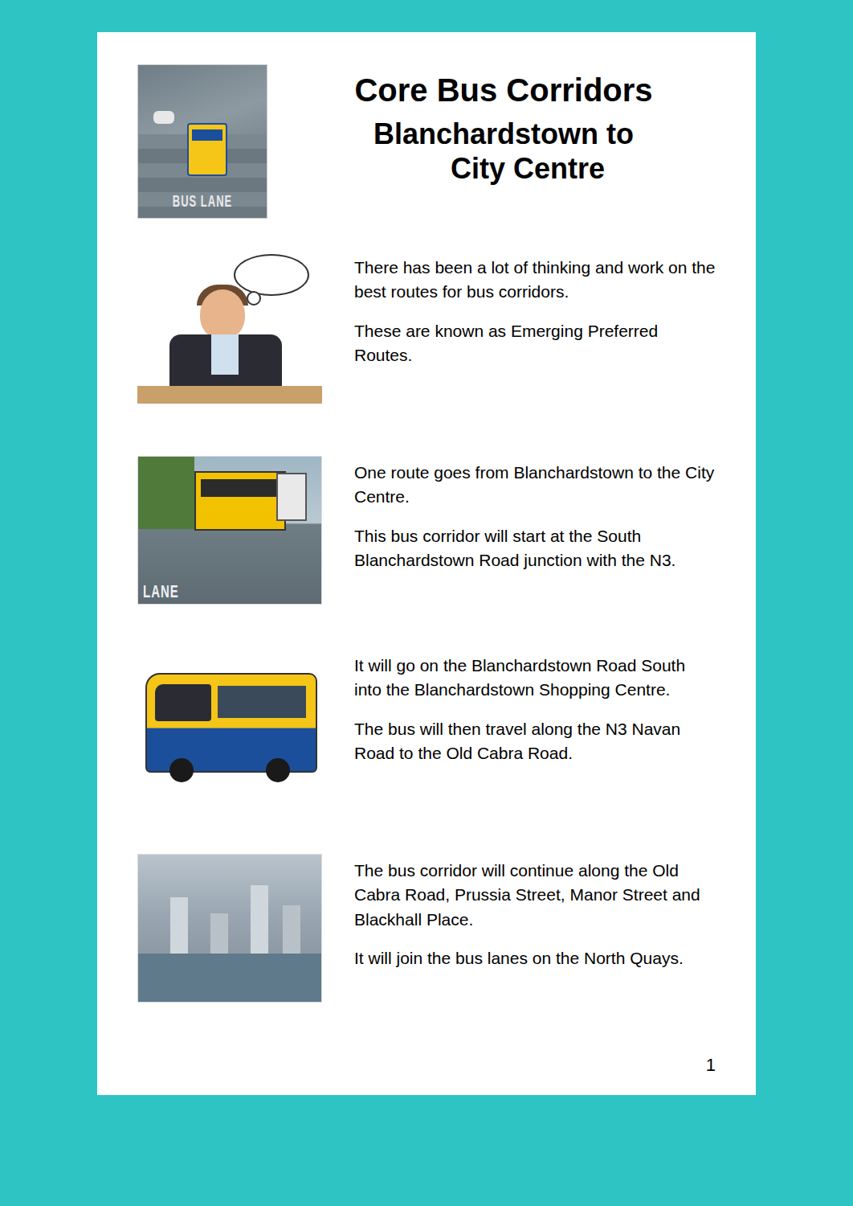BUS LANE
Core Bus Corridors
Blanchardstown toCity Centre
There has been a lot of thinking and work on the best routes for bus corridors.
These are known as Emerging Preferred Routes.
LANE
One route goes from Blanchardstown to the City Centre.
This bus corridor will start at the South Blanchardstown Road junction with the N3.
It will go on the Blanchardstown Road South into the Blanchardstown Shopping Centre.
The bus will then travel along the N3 Navan Road to the Old Cabra Road.
The bus corridor will continue along the Old Cabra Road, Prussia Street, Manor Street and Blackhall Place.
It will join the bus lanes on the North Quays.
1